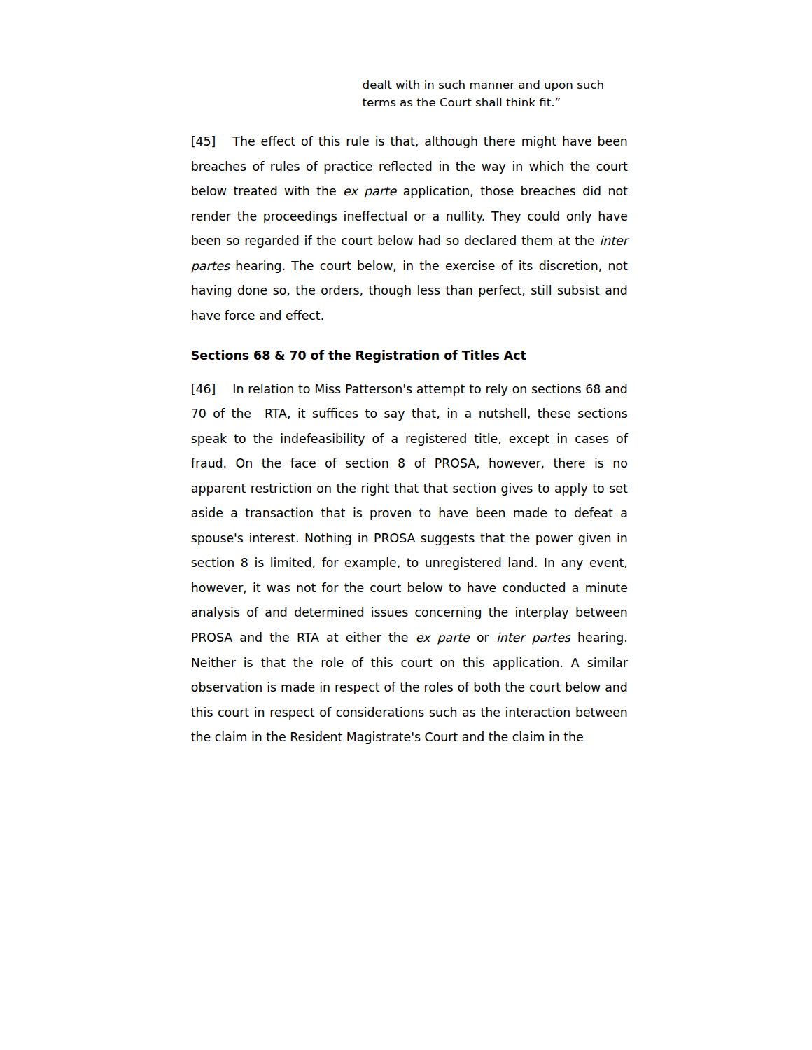dealt with in such manner and upon such terms as the Court shall think fit.”
[45] The effect of this rule is that, although there might have been breaches of rules of practice reflected in the way in which the court below treated with the ex parte application, those breaches did not render the proceedings ineffectual or a nullity. They could only have been so regarded if the court below had so declared them at the inter partes hearing. The court below, in the exercise of its discretion, not having done so, the orders, though less than perfect, still subsist and have force and effect.
Sections 68 & 70 of the Registration of Titles Act
[46] In relation to Miss Patterson's attempt to rely on sections 68 and 70 of the RTA, it suffices to say that, in a nutshell, these sections speak to the indefeasibility of a registered title, except in cases of fraud. On the face of section 8 of PROSA, however, there is no apparent restriction on the right that that section gives to apply to set aside a transaction that is proven to have been made to defeat a spouse's interest. Nothing in PROSA suggests that the power given in section 8 is limited, for example, to unregistered land. In any event, however, it was not for the court below to have conducted a minute analysis of and determined issues concerning the interplay between PROSA and the RTA at either the ex parte or inter partes hearing. Neither is that the role of this court on this application. A similar observation is made in respect of the roles of both the court below and this court in respect of considerations such as the interaction between the claim in the Resident Magistrate's Court and the claim in the